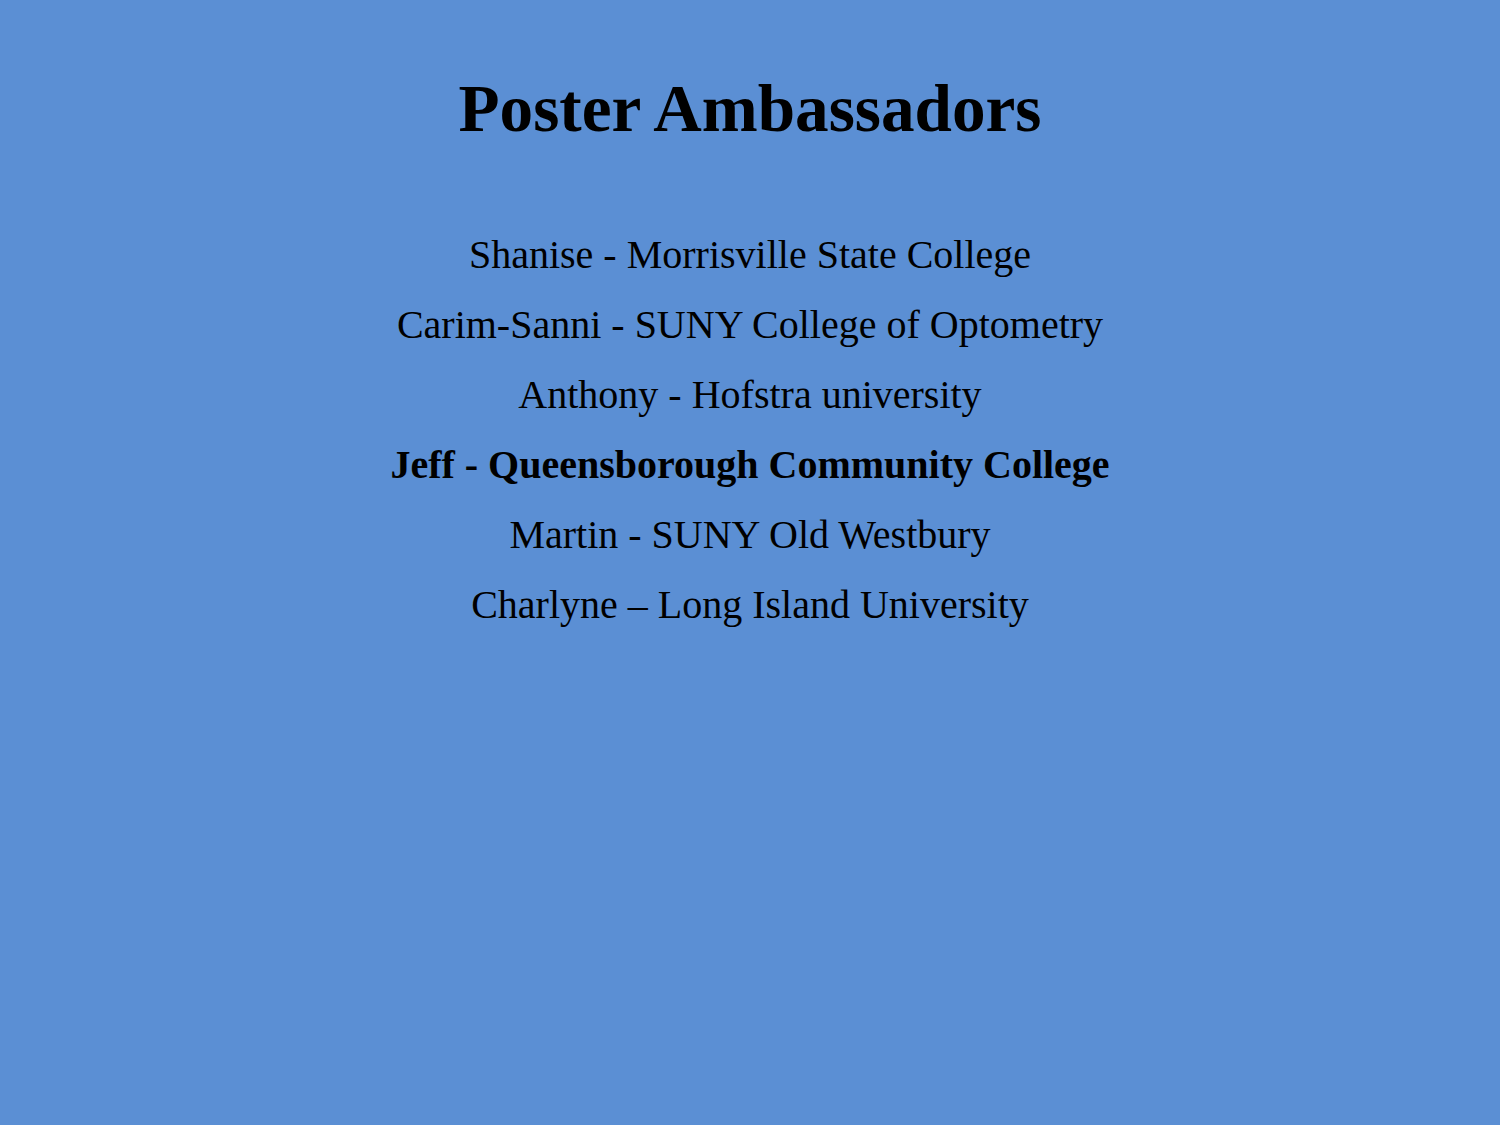Poster Ambassadors
Shanise - Morrisville State College
Carim-Sanni - SUNY College of Optometry
Anthony - Hofstra university
Jeff - Queensborough Community College
Martin - SUNY Old Westbury
Charlyne – Long Island University